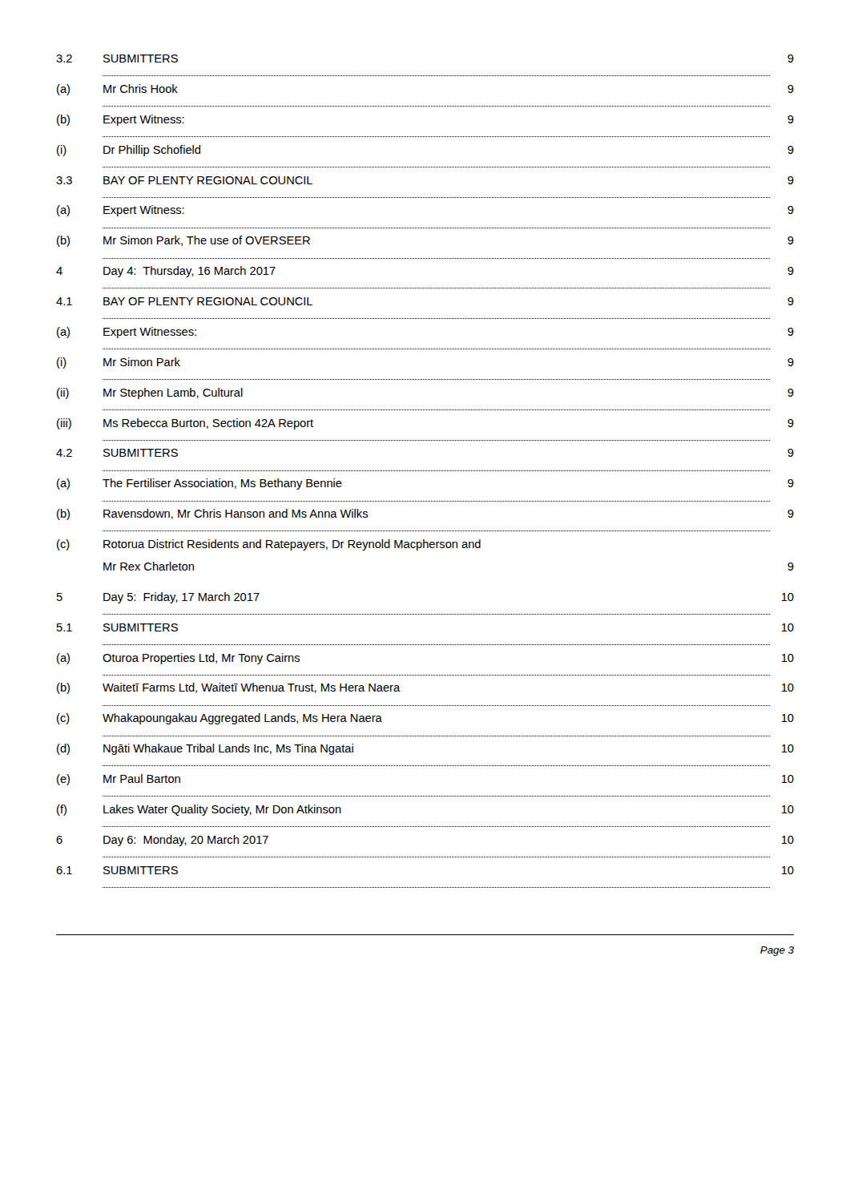| 3.2 | SUBMITTERS | 9 |
| (a) | Mr Chris Hook | 9 |
| (b) | Expert Witness: | 9 |
| (i) | Dr Phillip Schofield | 9 |
| 3.3 | BAY OF PLENTY REGIONAL COUNCIL | 9 |
| (a) | Expert Witness: | 9 |
| (b) | Mr Simon Park, The use of OVERSEER | 9 |
| 4 | Day 4: Thursday, 16 March 2017 | 9 |
| 4.1 | BAY OF PLENTY REGIONAL COUNCIL | 9 |
| (a) | Expert Witnesses: | 9 |
| (i) | Mr Simon Park | 9 |
| (ii) | Mr Stephen Lamb, Cultural | 9 |
| (iii) | Ms Rebecca Burton, Section 42A Report | 9 |
| 4.2 | SUBMITTERS | 9 |
| (a) | The Fertiliser Association, Ms Bethany Bennie | 9 |
| (b) | Ravensdown, Mr Chris Hanson and Ms Anna Wilks | 9 |
| (c) | Rotorua District Residents and Ratepayers, Dr Reynold Macpherson and Mr Rex Charleton | 9 |
| 5 | Day 5: Friday, 17 March 2017 | 10 |
| 5.1 | SUBMITTERS | 10 |
| (a) | Oturoa Properties Ltd, Mr Tony Cairns | 10 |
| (b) | Waitetī Farms Ltd, Waitetī Whenua Trust, Ms Hera Naera | 10 |
| (c) | Whakapoungakau Aggregated Lands, Ms Hera Naera | 10 |
| (d) | Ngāti Whakaue Tribal Lands Inc, Ms Tina Ngatai | 10 |
| (e) | Mr Paul Barton | 10 |
| (f) | Lakes Water Quality Society, Mr Don Atkinson | 10 |
| 6 | Day 6: Monday, 20 March 2017 | 10 |
| 6.1 | SUBMITTERS | 10 |
Page 3